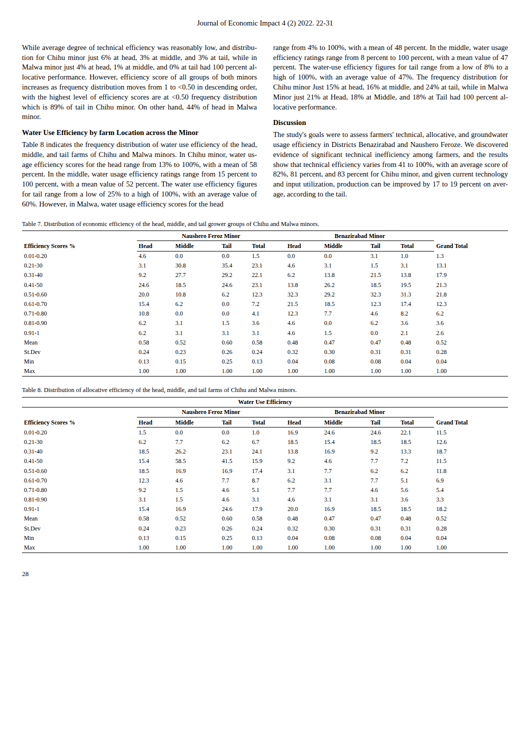Journal of Economic Impact 4 (2) 2022. 22-31
While average degree of technical efficiency was reasonably low, and distribution for Chihu minor just 6% at head, 3% at middle, and 3% at tail, while in Malwa minor just 4% at head, 1% at middle, and 0% at tail had 100 percent allocative performance. However, efficiency score of all groups of both minors increases as frequency distribution moves from 1 to <0.50 in descending order, with the highest level of efficiency scores are at <0.50 frequency distribution which is 89% of tail in Chihu minor. On other hand, 44% of head in Malwa minor.
Water Use Efficiency by farm Location across the Minor
Table 8 indicates the frequency distribution of water use efficiency of the head, middle, and tail farms of Chihu and Malwa minors. In Chihu minor, water usage efficiency scores for the head range from 13% to 100%, with a mean of 58 percent. In the middle, water usage efficiency ratings range from 15 percent to 100 percent, with a mean value of 52 percent. The water use efficiency figures for tail range from a low of 25% to a high of 100%, with an average value of 60%. However, in Malwa, water usage efficiency scores for the head
range from 4% to 100%, with a mean of 48 percent. In the middle, water usage efficiency ratings range from 8 percent to 100 percent, with a mean value of 47 percent. The water-use efficiency figures for tail range from a low of 8% to a high of 100%, with an average value of 47%. The frequency distribution for Chihu minor Just 15% at head, 16% at middle, and 24% at tail, while in Malwa Minor just 21% at Head, 18% at Middle, and 18% at Tail had 100 percent allocative performance.
Discussion
The study's goals were to assess farmers' technical, allocative, and groundwater usage efficiency in Districts Benazirabad and Naushero Feroze. We discovered evidence of significant technical inefficiency among farmers, and the results show that technical efficiency varies from 41 to 100%, with an average score of 82%, 81 percent, and 83 percent for Chihu minor, and given current technology and input utilization, production can be improved by 17 to 19 percent on average, according to the tail.
Table 7. Distribution of economic efficiency of the head, middle, and tail grower groups of Chihu and Malwa minors.
| Efficiency Scores % | Naushero Feroz Minor | Benazirabad Minor | Grand Total |
| --- | --- | --- | --- |
| Head | Middle | Tail | Total | Head | Middle | Tail | Total |
| 0.01-0.20 | 4.6 | 0.0 | 0.0 | 1.5 | 0.0 | 0.0 | 3.1 | 1.0 | 1.3 |
| 0.21-30 | 3.1 | 30.8 | 35.4 | 23.1 | 4.6 | 3.1 | 1.5 | 3.1 | 13.1 |
| 0.31-40 | 9.2 | 27.7 | 29.2 | 22.1 | 6.2 | 13.8 | 21.5 | 13.8 | 17.9 |
| 0.41-50 | 24.6 | 18.5 | 24.6 | 23.1 | 13.8 | 26.2 | 18.5 | 19.5 | 21.3 |
| 0.51-0.60 | 20.0 | 10.8 | 6.2 | 12.3 | 32.3 | 29.2 | 32.3 | 31.3 | 21.8 |
| 0.61-0.70 | 15.4 | 6.2 | 0.0 | 7.2 | 21.5 | 18.5 | 12.3 | 17.4 | 12.3 |
| 0.71-0.80 | 10.8 | 0.0 | 0.0 | 4.1 | 12.3 | 7.7 | 4.6 | 8.2 | 6.2 |
| 0.81-0.90 | 6.2 | 3.1 | 1.5 | 3.6 | 4.6 | 0.0 | 6.2 | 3.6 | 3.6 |
| 0.91-1 | 6.2 | 3.1 | 3.1 | 3.1 | 4.6 | 1.5 | 0.0 | 2.1 | 2.6 |
| Mean | 0.58 | 0.52 | 0.60 | 0.58 | 0.48 | 0.47 | 0.47 | 0.48 | 0.52 |
| St.Dev | 0.24 | 0.23 | 0.26 | 0.24 | 0.32 | 0.30 | 0.31 | 0.31 | 0.28 |
| Min | 0.13 | 0.15 | 0.25 | 0.13 | 0.04 | 0.08 | 0.08 | 0.04 | 0.04 |
| Max | 1.00 | 1.00 | 1.00 | 1.00 | 1.00 | 1.00 | 1.00 | 1.00 | 1.00 |
Table 8. Distribution of allocative efficiency of the head, middle, and tail farms of Chihu and Malwa minors.
| Water Use Efficiency |
| --- |
| Efficiency Scores % | Naushero Feroz Minor | Benazirabad Minor | Grand Total |
| Head | Middle | Tail | Total | Head | Middle | Tail | Total |
| 0.01-0.20 | 1.5 | 0.0 | 0.0 | 1.0 | 16.9 | 24.6 | 24.6 | 22.1 | 11.5 |
| 0.21-30 | 6.2 | 7.7 | 6.2 | 6.7 | 18.5 | 15.4 | 18.5 | 18.5 | 12.6 |
| 0.31-40 | 18.5 | 26.2 | 23.1 | 24.1 | 13.8 | 16.9 | 9.2 | 13.3 | 18.7 |
| 0.41-50 | 15.4 | 58.5 | 41.5 | 15.9 | 9.2 | 4.6 | 7.7 | 7.2 | 11.5 |
| 0.51-0.60 | 18.5 | 16.9 | 16.9 | 17.4 | 3.1 | 7.7 | 6.2 | 6.2 | 11.8 |
| 0.61-0.70 | 12.3 | 4.6 | 7.7 | 8.7 | 6.2 | 3.1 | 7.7 | 5.1 | 6.9 |
| 0.71-0.80 | 9.2 | 1.5 | 4.6 | 5.1 | 7.7 | 7.7 | 4.6 | 5.6 | 5.4 |
| 0.81-0.90 | 3.1 | 1.5 | 4.6 | 3.1 | 4.6 | 3.1 | 3.1 | 3.6 | 3.3 |
| 0.91-1 | 15.4 | 16.9 | 24.6 | 17.9 | 20.0 | 16.9 | 18.5 | 18.5 | 18.2 |
| Mean | 0.58 | 0.52 | 0.60 | 0.58 | 0.48 | 0.47 | 0.47 | 0.48 | 0.52 |
| St.Dev | 0.24 | 0.23 | 0.26 | 0.24 | 0.32 | 0.30 | 0.31 | 0.31 | 0.28 |
| Min | 0.13 | 0.15 | 0.25 | 0.13 | 0.04 | 0.08 | 0.08 | 0.04 | 0.04 |
| Max | 1.00 | 1.00 | 1.00 | 1.00 | 1.00 | 1.00 | 1.00 | 1.00 | 1.00 |
28